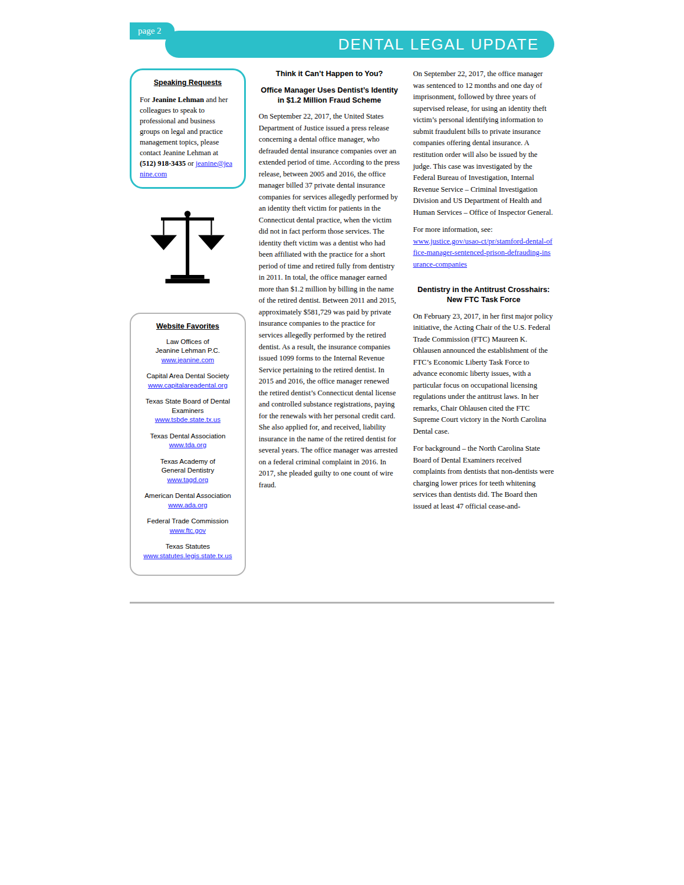page 2
DENTAL LEGAL UPDATE
Speaking Requests
For Jeanine Lehman and her colleagues to speak to professional and business groups on legal and practice management topics, please contact Jeanine Lehman at (512) 918-3435 or jeanine@jeanine.com
Website Favorites
Law Offices of
Jeanine Lehman P.C.
www.jeanine.com
Capital Area Dental Society
www.capitalareadental.org
Texas State Board of Dental Examiners
www.tsbde.state.tx.us
Texas Dental Association
www.tda.org
Texas Academy of
General Dentistry
www.tagd.org
American Dental Association
www.ada.org
Federal Trade Commission
www.ftc.gov
Texas Statutes
www.statutes.legis.state.tx.us
Think it Can’t Happen to You?
Office Manager Uses Dentist’s Identity in $1.2 Million Fraud Scheme
On September 22, 2017, the United States Department of Justice issued a press release concerning a dental office manager, who defrauded dental insurance companies over an extended period of time. According to the press release, between 2005 and 2016, the office manager billed 37 private dental insurance companies for services allegedly performed by an identity theft victim for patients in the Connecticut dental practice, when the victim did not in fact perform those services. The identity theft victim was a dentist who had been affiliated with the practice for a short period of time and retired fully from dentistry in 2011. In total, the office manager earned more than $1.2 million by billing in the name of the retired dentist. Between 2011 and 2015, approximately $581,729 was paid by private insurance companies to the practice for services allegedly performed by the retired dentist. As a result, the insurance companies issued 1099 forms to the Internal Revenue Service pertaining to the retired dentist. In 2015 and 2016, the office manager renewed the retired dentist’s Connecticut dental license and controlled substance registrations, paying for the renewals with her personal credit card. She also applied for, and received, liability insurance in the name of the retired dentist for several years. The office manager was arrested on a federal criminal complaint in 2016. In 2017, she pleaded guilty to one count of wire fraud.
On September 22, 2017, the office manager was sentenced to 12 months and one day of imprisonment, followed by three years of supervised release, for using an identity theft victim’s personal identifying information to submit fraudulent bills to private insurance companies offering dental insurance. A restitution order will also be issued by the judge. This case was investigated by the Federal Bureau of Investigation, Internal Revenue Service – Criminal Investigation Division and US Department of Health and Human Services – Office of Inspector General.
For more information, see:
www.justice.gov/usao-ct/pr/stamford-dental-office-manager-sentenced-prison-defrauding-insurance-companies
Dentistry in the Antitrust Crosshairs: New FTC Task Force
On February 23, 2017, in her first major policy initiative, the Acting Chair of the U.S. Federal Trade Commission (FTC) Maureen K. Ohlausen announced the establishment of the FTC’s Economic Liberty Task Force to advance economic liberty issues, with a particular focus on occupational licensing regulations under the antitrust laws. In her remarks, Chair Ohlausen cited the FTC Supreme Court victory in the North Carolina Dental case.
For background – the North Carolina State Board of Dental Examiners received complaints from dentists that non-dentists were charging lower prices for teeth whitening services than dentists did. The Board then issued at least 47 official cease-and-